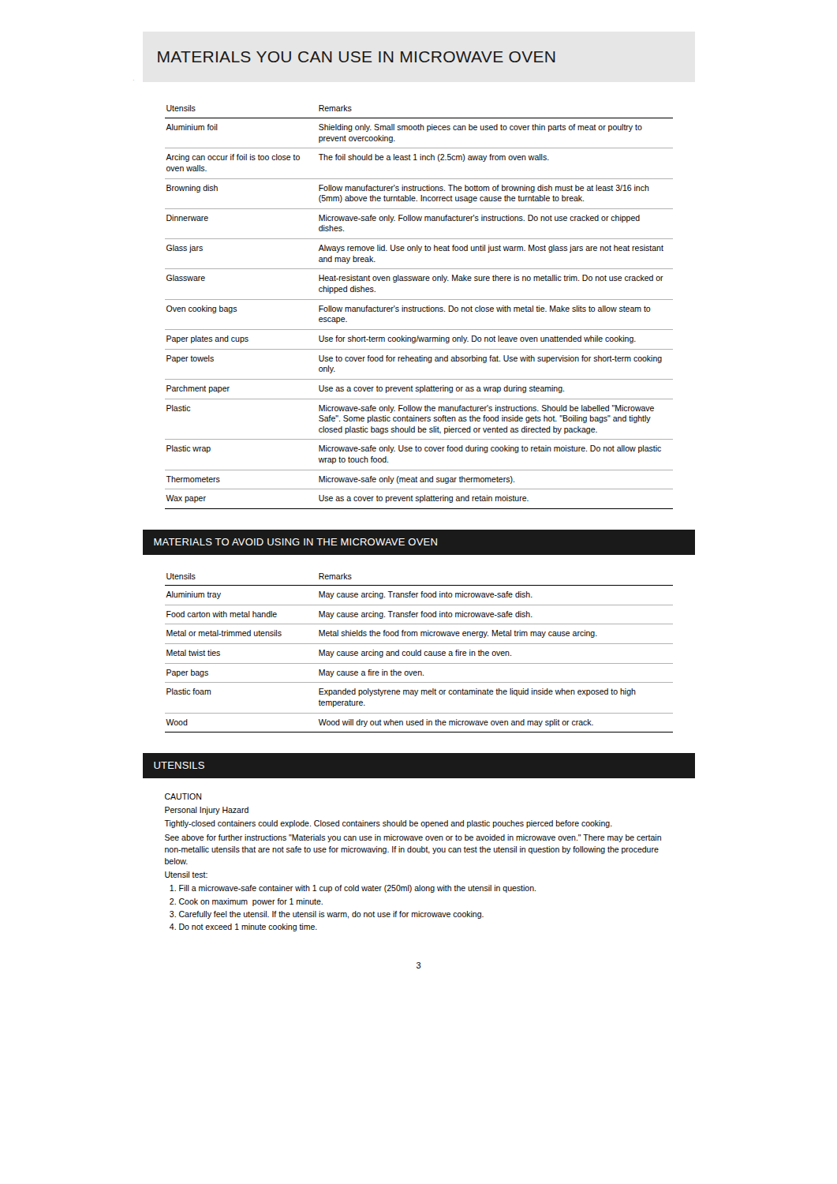.
MATERIALS YOU CAN USE IN MICROWAVE OVEN
| Utensils | Remarks |
| --- | --- |
| Aluminium foil | Shielding only. Small smooth pieces can be used to cover thin parts of meat or poultry to prevent overcooking. |
| Arcing can occur if foil is too close to oven walls. | The foil should be a least 1 inch (2.5cm) away from oven walls. |
| Browning dish | Follow manufacturer's instructions. The bottom of browning dish must be at least 3/16 inch (5mm) above the turntable. Incorrect usage cause the turntable to break. |
| Dinnerware | Microwave-safe only. Follow manufacturer's instructions. Do not use cracked or chipped dishes. |
| Glass jars | Always remove lid. Use only to heat food until just warm. Most glass jars are not heat resistant and may break. |
| Glassware | Heat-resistant oven glassware only. Make sure there is no metallic trim. Do not use cracked or chipped dishes. |
| Oven cooking bags | Follow manufacturer's instructions. Do not close with metal tie. Make slits to allow steam to escape. |
| Paper plates and cups | Use for short-term cooking/warming only. Do not leave oven unattended while cooking. |
| Paper towels | Use to cover food for reheating and absorbing fat. Use with supervision for short-term cooking only. |
| Parchment paper | Use as a cover to prevent splattering or as a wrap during steaming. |
| Plastic | Microwave-safe only. Follow the manufacturer's instructions. Should be labelled "Microwave Safe". Some plastic containers soften as the food inside gets hot. "Boiling bags" and tightly closed plastic bags should be slit, pierced or vented as directed by package. |
| Plastic wrap | Microwave-safe only. Use to cover food during cooking to retain moisture. Do not allow plastic wrap to touch food. |
| Thermometers | Microwave-safe only (meat and sugar thermometers). |
| Wax paper | Use as a cover to prevent splattering and retain moisture. |
MATERIALS TO AVOID USING IN THE MICROWAVE OVEN
| Utensils | Remarks |
| --- | --- |
| Aluminium tray | May cause arcing. Transfer food into microwave-safe dish. |
| Food carton with metal handle | May cause arcing. Transfer food into microwave-safe dish. |
| Metal or metal-trimmed utensils | Metal shields the food from microwave energy. Metal trim may cause arcing. |
| Metal twist ties | May cause arcing and could cause a fire in the oven. |
| Paper bags | May cause a fire in the oven. |
| Plastic foam | Expanded polystyrene may melt or contaminate the liquid inside when exposed to high temperature. |
| Wood | Wood will dry out when used in the microwave oven and may split or crack. |
UTENSILS
CAUTION
Personal Injury Hazard
Tightly-closed containers could explode. Closed containers should be opened and plastic pouches pierced before cooking.
See above for further instructions "Materials you can use in microwave oven or to be avoided in microwave oven." There may be certain non-metallic utensils that are not safe to use for microwaving. If in doubt, you can test the utensil in question by following the procedure below.
Utensil test:
Fill a microwave-safe container with 1 cup of cold water (250ml) along with the utensil in question.
Cook on maximum power for 1 minute.
Carefully feel the utensil. If the utensil is warm, do not use if for microwave cooking.
Do not exceed 1 minute cooking time.
3